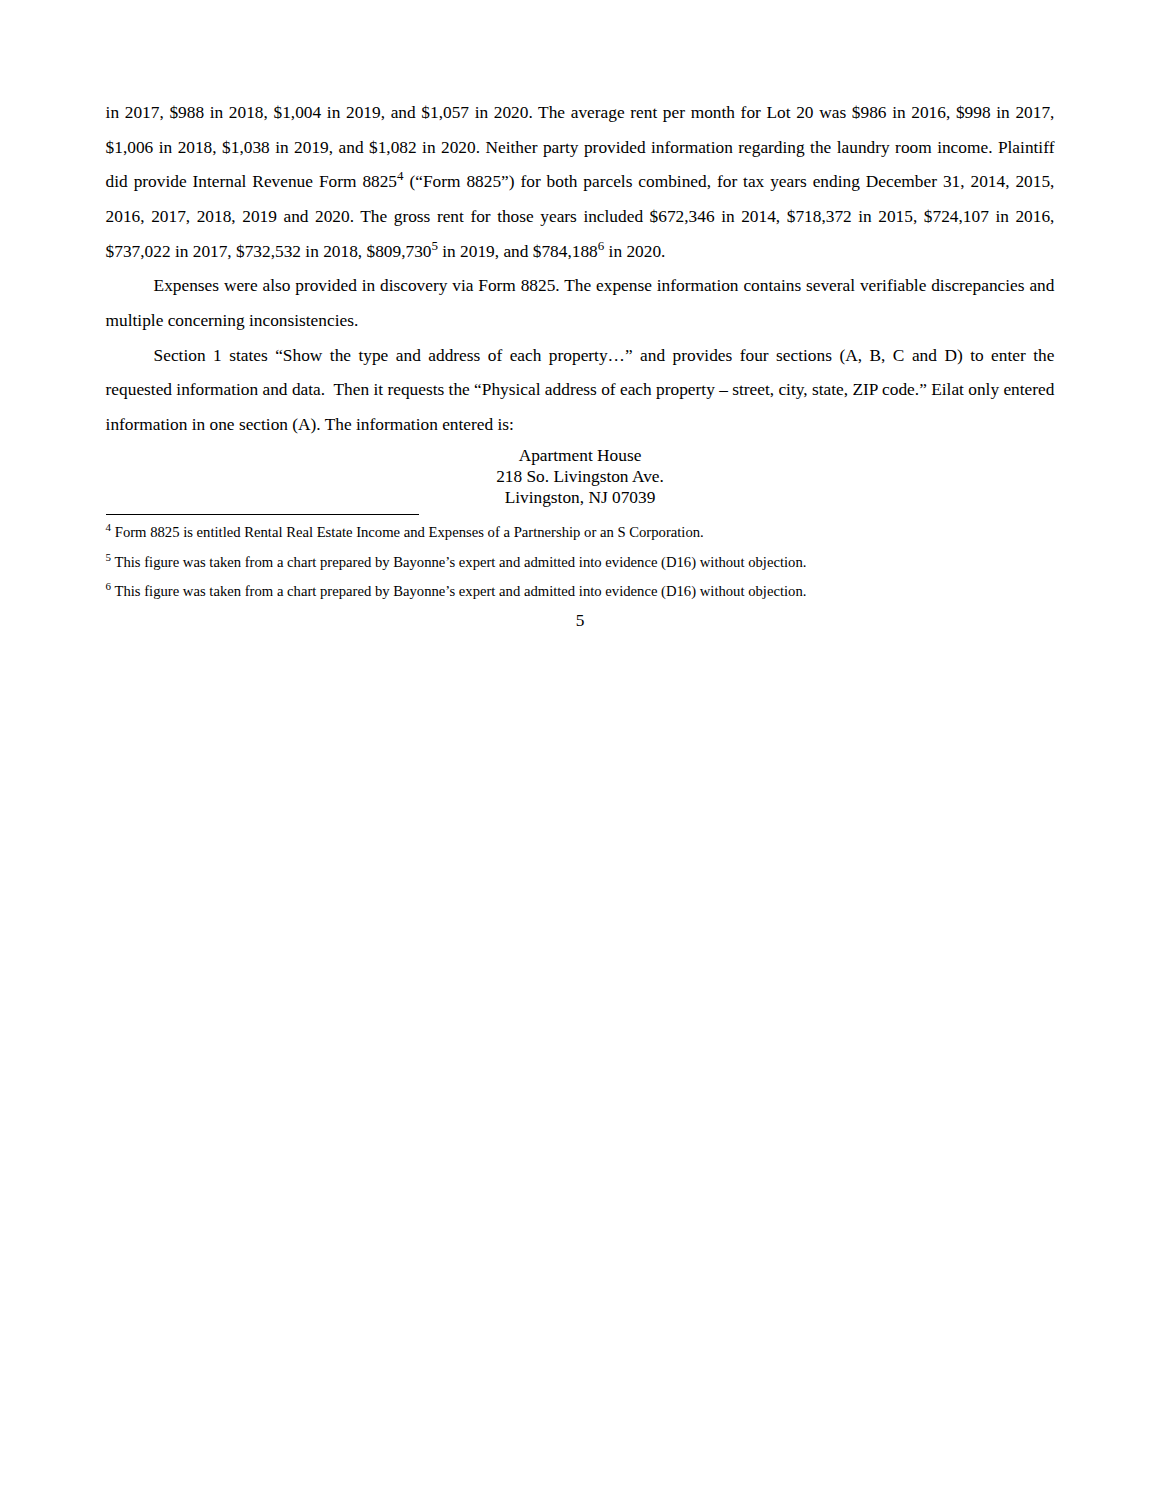in 2017, $988 in 2018, $1,004 in 2019, and $1,057 in 2020. The average rent per month for Lot 20 was $986 in 2016, $998 in 2017, $1,006 in 2018, $1,038 in 2019, and $1,082 in 2020. Neither party provided information regarding the laundry room income. Plaintiff did provide Internal Revenue Form 88254 (“Form 8825”) for both parcels combined, for tax years ending December 31, 2014, 2015, 2016, 2017, 2018, 2019 and 2020. The gross rent for those years included $672,346 in 2014, $718,372 in 2015, $724,107 in 2016, $737,022 in 2017, $732,532 in 2018, $809,7305 in 2019, and $784,1886 in 2020.
Expenses were also provided in discovery via Form 8825. The expense information contains several verifiable discrepancies and multiple concerning inconsistencies.
Section 1 states “Show the type and address of each property…” and provides four sections (A, B, C and D) to enter the requested information and data. Then it requests the “Physical address of each property – street, city, state, ZIP code.” Eilat only entered information in one section (A). The information entered is:
Apartment House
218 So. Livingston Ave.
Livingston, NJ 07039
4 Form 8825 is entitled Rental Real Estate Income and Expenses of a Partnership or an S Corporation.
5 This figure was taken from a chart prepared by Bayonne’s expert and admitted into evidence (D16) without objection.
6 This figure was taken from a chart prepared by Bayonne’s expert and admitted into evidence (D16) without objection.
5